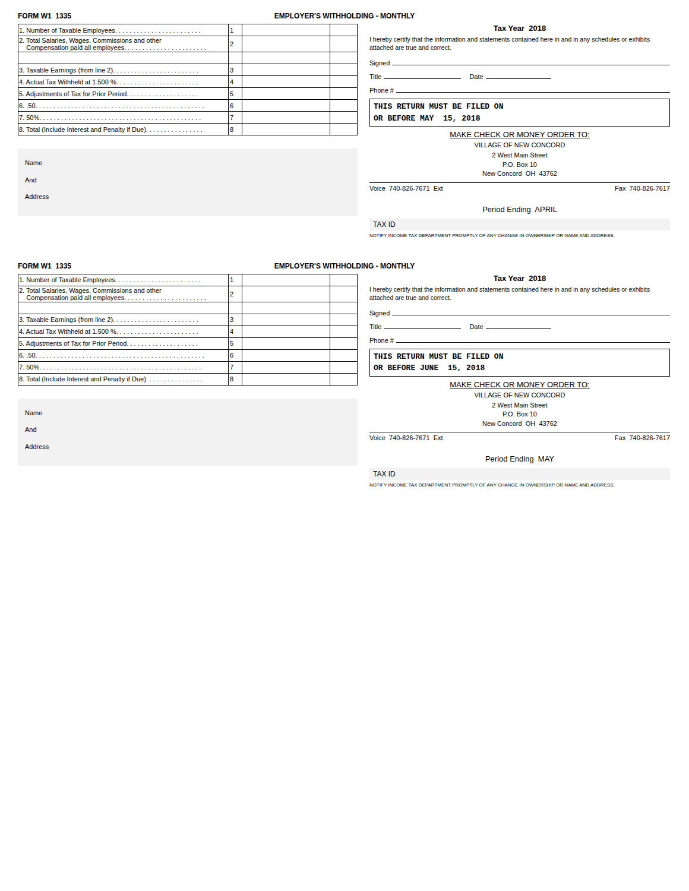FORM W1 1335
EMPLOYER'S WITHHOLDING - MONTHLY
| 1. Number of Taxable Employees. . . . . . . . . . . . . . . . . . . . . . . . | 1 | | |
| 2. Total Salaries, Wages, Commissions and other Compensation paid all employees. . . . . . . . . . . . . . . . . . . . . . . | 2 | | |
| 3. Taxable Earnings (from line 2). . . . . . . . . . . . . . . . . . . . . . . . | 3 | | |
| 4. Actual Tax Withheld at 1.500 %. . . . . . . . . . . . . . . . . . . . . . . | 4 | | |
| 5. Adjustments of Tax for Prior Period. . . . . . . . . . . . . . . . . . . . | 5 | | |
| 6. .50. . . . . . . . . . . . . . . . . . . . . . . . . . . . . . . . . . . . . . . . . . . . . . . | 6 | | |
| 7. 50%. . . . . . . . . . . . . . . . . . . . . . . . . . . . . . . . . . . . . . . . . . . . . | 7 | | |
| 8. Total (Include Interest and Penalty if Due). . . . . . . . . . . . . . . . | 8 | | |
Name
And
Address
Tax Year 2018
I hereby certify that the information and statements contained here in and in any schedules or exhibits attached are true and correct.
Signed
Title Date
Phone #
THIS RETURN MUST BE FILED ON
OR BEFORE MAY 15, 2018
MAKE CHECK OR MONEY ORDER TO:
VILLAGE OF NEW CONCORD
2 West Main Street
P.O. Box 10
New Concord OH 43762
Voice 740-826-7671 Ext Fax 740-826-7617
Period Ending APRIL
TAX ID
NOTIFY INCOME TAX DEPARTMENT PROMPTLY OF ANY CHANGE IN OWNERSHIP OR NAME AND ADDRESS.
FORM W1 1335
EMPLOYER'S WITHHOLDING - MONTHLY
| 1. Number of Taxable Employees. . . . . . . . . . . . . . . . . . . . . . . . | 1 | | |
| 2. Total Salaries, Wages, Commissions and other Compensation paid all employees. . . . . . . . . . . . . . . . . . . . . . . | 2 | | |
| 3. Taxable Earnings (from line 2). . . . . . . . . . . . . . . . . . . . . . . . | 3 | | |
| 4. Actual Tax Withheld at 1.500 %. . . . . . . . . . . . . . . . . . . . . . . | 4 | | |
| 5. Adjustments of Tax for Prior Period. . . . . . . . . . . . . . . . . . . . | 5 | | |
| 6. .50. . . . . . . . . . . . . . . . . . . . . . . . . . . . . . . . . . . . . . . . . . . . . . . | 6 | | |
| 7. 50%. . . . . . . . . . . . . . . . . . . . . . . . . . . . . . . . . . . . . . . . . . . . . | 7 | | |
| 8. Total (Include Interest and Penalty if Due). . . . . . . . . . . . . . . . | 8 | | |
Name
And
Address
Tax Year 2018
I hereby certify that the information and statements contained here in and in any schedules or exhibits attached are true and correct.
Signed
Title Date
Phone #
THIS RETURN MUST BE FILED ON
OR BEFORE JUNE 15, 2018
MAKE CHECK OR MONEY ORDER TO:
VILLAGE OF NEW CONCORD
2 West Main Street
P.O. Box 10
New Concord OH 43762
Voice 740-826-7671 Ext Fax 740-826-7617
Period Ending MAY
TAX ID
NOTIFY INCOME TAX DEPARTMENT PROMPTLY OF ANY CHANGE IN OWNERSHIP OR NAME AND ADDRESS.